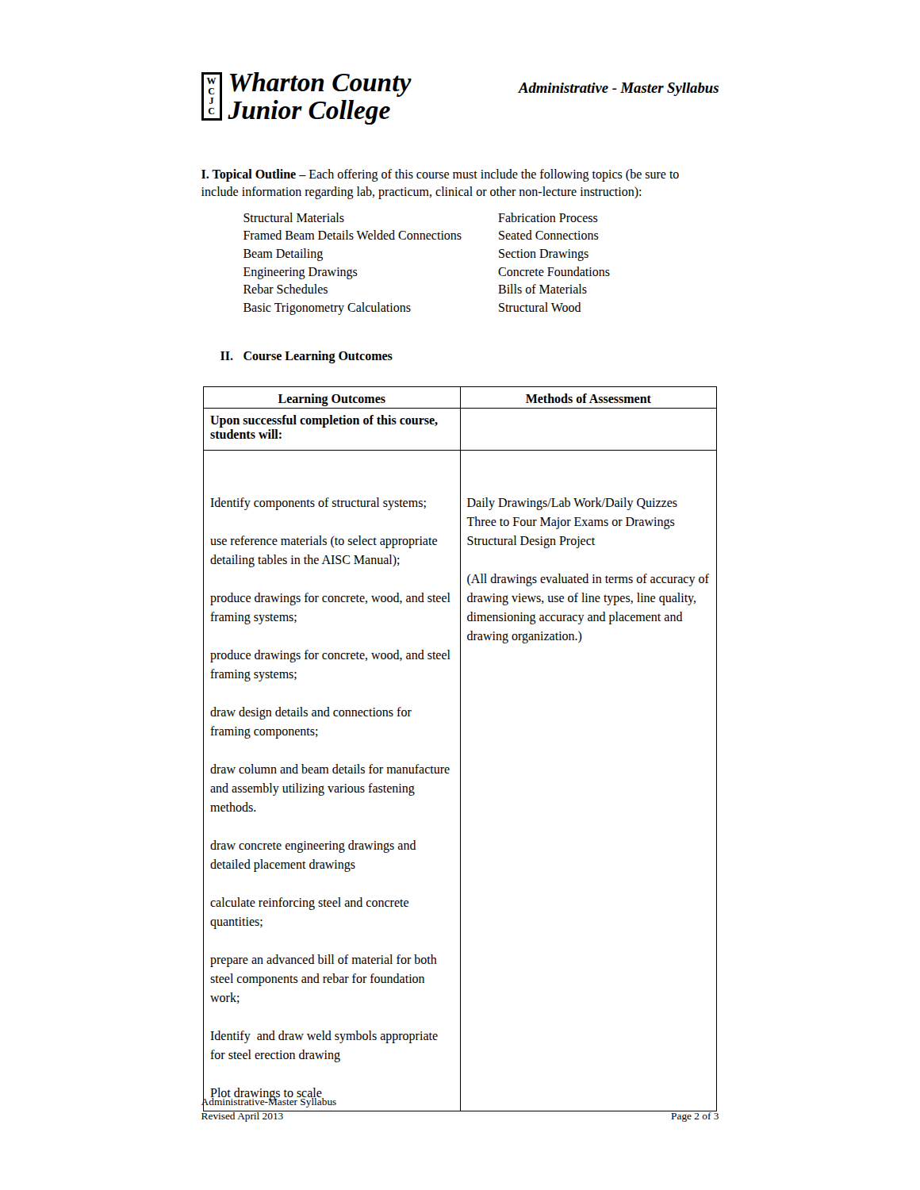W
C
J
C
Wharton County
Junior College
Administrative - Master Syllabus
I. Topical Outline – Each offering of this course must include the following topics (be sure to include information regarding lab, practicum, clinical or other non-lecture instruction):
| Structural Materials | Fabrication Process |
| Framed Beam Details Welded Connections | Seated Connections |
| Beam Detailing | Section Drawings |
| Engineering Drawings | Concrete Foundations |
| Rebar Schedules | Bills of Materials |
| Basic Trigonometry Calculations | Structural Wood |
II. Course Learning Outcomes
| Learning Outcomes | Methods of Assessment |
| --- | --- |
| Upon successful completion of this course, students will: | |
| Identify components of structural systems; use reference materials (to select appropriate detailing tables in the AISC Manual); produce drawings for concrete, wood, and steel framing systems; produce drawings for concrete, wood, and steel framing systems; draw design details and connections for framing components; draw column and beam details for manufacture and assembly utilizing various fastening methods. draw concrete engineering drawings and detailed placement drawings calculate reinforcing steel and concrete quantities; prepare an advanced bill of material for both steel components and rebar for foundation work; Identify and draw weld symbols appropriate for steel erection drawing Plot drawings to scale | Daily Drawings/Lab Work/Daily Quizzes Three to Four Major Exams or Drawings Structural Design Project (All drawings evaluated in terms of accuracy of drawing views, use of line types, line quality, dimensioning accuracy and placement and drawing organization.) |
Administrative-Master Syllabus
Revised April 2013
Page 2 of 3